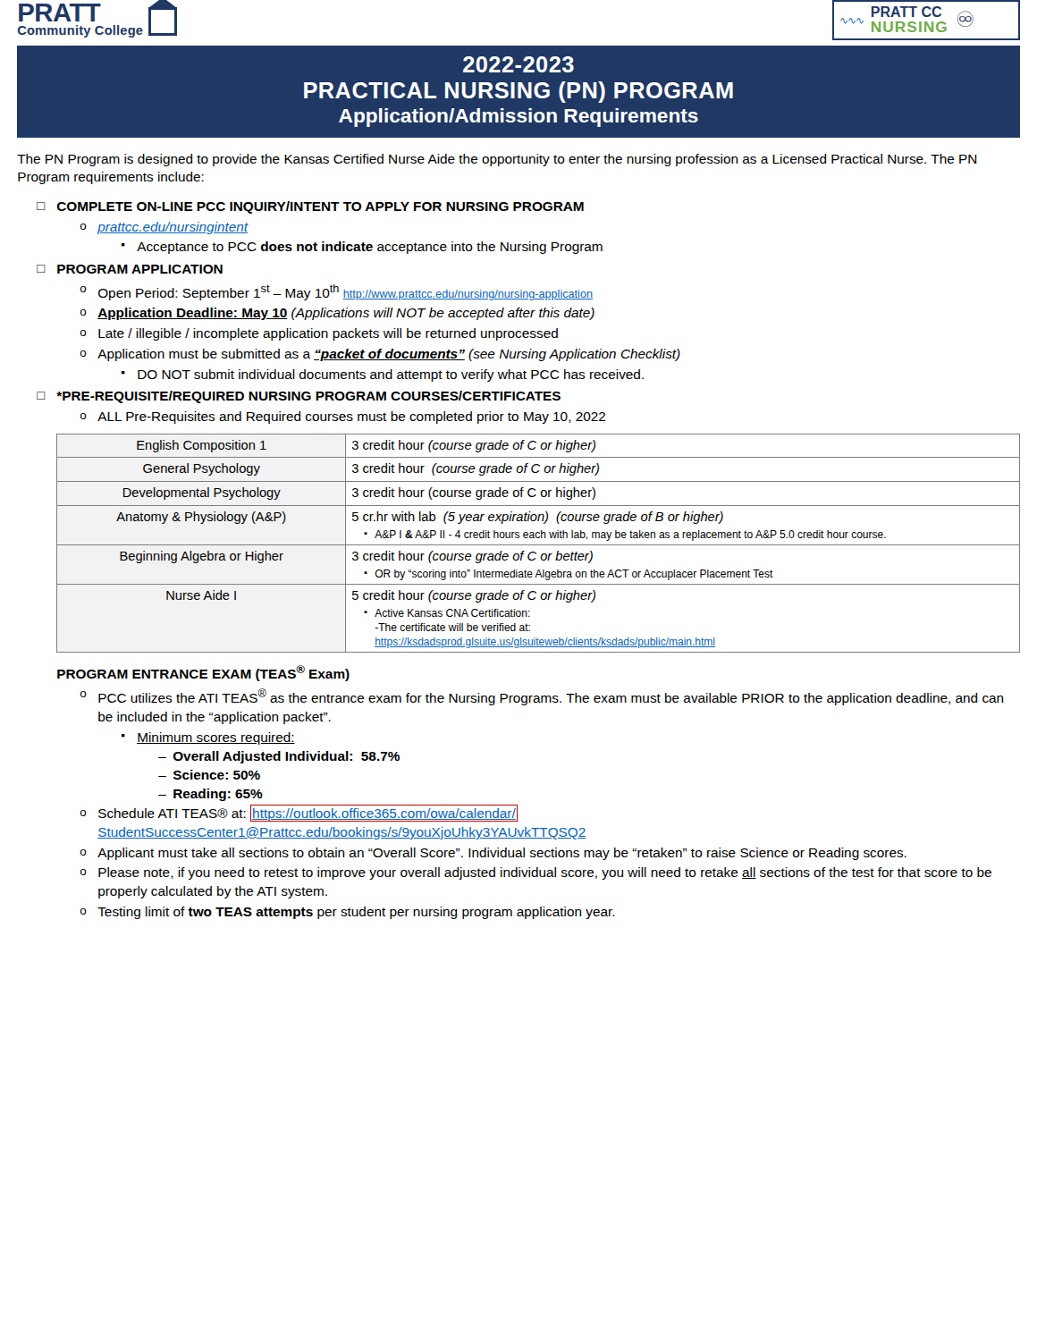PRATT Community College
∿∿∿
PRATT CC NURSING
♾
2022-2023
PRACTICAL NURSING (PN) PROGRAM
Application/Admission Requirements
The PN Program is designed to provide the Kansas Certified Nurse Aide the opportunity to enter the nursing profession as a Licensed Practical Nurse. The PN Program requirements include:
COMPLETE ON-LINE PCC INQUIRY/INTENT TO APPLY FOR NURSING PROGRAM
prattcc.edu/nursingintent
Acceptance to PCC does not indicate acceptance into the Nursing Program
PROGRAM APPLICATION
Open Period: September 1st – May 10th http://www.prattcc.edu/nursing/nursing-application
Application Deadline: May 10 (Applications will NOT be accepted after this date)
Late / illegible / incomplete application packets will be returned unprocessed
Application must be submitted as a “packet of documents” (see Nursing Application Checklist)
DO NOT submit individual documents and attempt to verify what PCC has received.
*PRE-REQUISITE/REQUIRED NURSING PROGRAM COURSES/CERTIFICATES
ALL Pre-Requisites and Required courses must be completed prior to May 10, 2022
| English Composition 1 | 3 credit hour (course grade of C or higher) |
| General Psychology | 3 credit hour (course grade of C or higher) |
| Developmental Psychology | 3 credit hour (course grade of C or higher) |
| Anatomy & Physiology (A&P) | 5 cr.hr with lab (5 year expiration) (course grade of B or higher) A&P I & A&P II - 4 credit hours each with lab, may be taken as a replacement to A&P 5.0 credit hour course. |
| Beginning Algebra or Higher | 3 credit hour (course grade of C or better) OR by “scoring into” Intermediate Algebra on the ACT or Accuplacer Placement Test |
| Nurse Aide I | 5 credit hour (course grade of C or higher) Active Kansas CNA Certification: -The certificate will be verified at: https://ksdadsprod.glsuite.us/glsuiteweb/clients/ksdads/public/main.html |
PROGRAM ENTRANCE EXAM (TEAS® Exam)
PCC utilizes the ATI TEAS® as the entrance exam for the Nursing Programs. The exam must be available PRIOR to the application deadline, and can be included in the “application packet”.
Minimum scores required:
Overall Adjusted Individual: 58.7%
Science: 50%
Reading: 65%
Schedule ATI TEAS® at: https://outlook.office365.com/owa/calendar/
StudentSuccessCenter1@Prattcc.edu/bookings/s/9youXjoUhky3YAUvkTTQSQ2
Applicant must take all sections to obtain an “Overall Score”. Individual sections may be “retaken” to raise Science or Reading scores.
Please note, if you need to retest to improve your overall adjusted individual score, you will need to retake all sections of the test for that score to be properly calculated by the ATI system.
Testing limit of two TEAS attempts per student per nursing program application year.